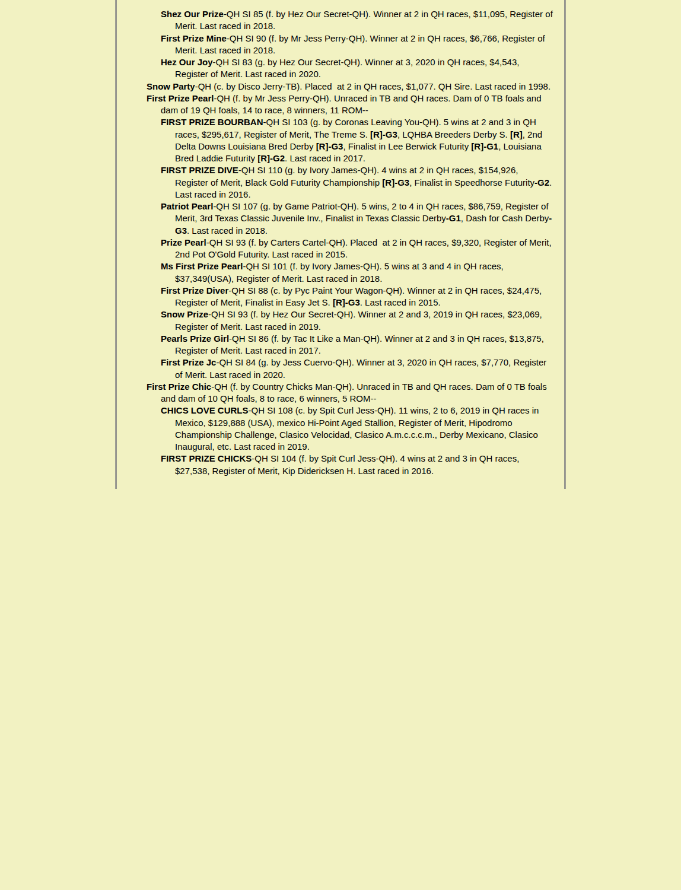Shez Our Prize-QH SI 85 (f. by Hez Our Secret-QH). Winner at 2 in QH races, $11,095, Register of Merit. Last raced in 2018.
First Prize Mine-QH SI 90 (f. by Mr Jess Perry-QH). Winner at 2 in QH races, $6,766, Register of Merit. Last raced in 2018.
Hez Our Joy-QH SI 83 (g. by Hez Our Secret-QH). Winner at 3, 2020 in QH races, $4,543, Register of Merit. Last raced in 2020.
Snow Party-QH (c. by Disco Jerry-TB). Placed at 2 in QH races, $1,077. QH Sire. Last raced in 1998.
First Prize Pearl-QH (f. by Mr Jess Perry-QH). Unraced in TB and QH races. Dam of 0 TB foals and dam of 19 QH foals, 14 to race, 8 winners, 11 ROM--
FIRST PRIZE BOURBAN-QH SI 103 (g. by Coronas Leaving You-QH). 5 wins at 2 and 3 in QH races, $295,617, Register of Merit, The Treme S. [R]-G3, LQHBA Breeders Derby S. [R], 2nd Delta Downs Louisiana Bred Derby [R]-G3, Finalist in Lee Berwick Futurity [R]-G1, Louisiana Bred Laddie Futurity [R]-G2. Last raced in 2017.
FIRST PRIZE DIVE-QH SI 110 (g. by Ivory James-QH). 4 wins at 2 in QH races, $154,926, Register of Merit, Black Gold Futurity Championship [R]-G3, Finalist in Speedhorse Futurity-G2. Last raced in 2016.
Patriot Pearl-QH SI 107 (g. by Game Patriot-QH). 5 wins, 2 to 4 in QH races, $86,759, Register of Merit, 3rd Texas Classic Juvenile Inv., Finalist in Texas Classic Derby-G1, Dash for Cash Derby-G3. Last raced in 2018.
Prize Pearl-QH SI 93 (f. by Carters Cartel-QH). Placed at 2 in QH races, $9,320, Register of Merit, 2nd Pot O'Gold Futurity. Last raced in 2015.
Ms First Prize Pearl-QH SI 101 (f. by Ivory James-QH). 5 wins at 3 and 4 in QH races, $37,349(USA), Register of Merit. Last raced in 2018.
First Prize Diver-QH SI 88 (c. by Pyc Paint Your Wagon-QH). Winner at 2 in QH races, $24,475, Register of Merit, Finalist in Easy Jet S. [R]-G3. Last raced in 2015.
Snow Prize-QH SI 93 (f. by Hez Our Secret-QH). Winner at 2 and 3, 2019 in QH races, $23,069, Register of Merit. Last raced in 2019.
Pearls Prize Girl-QH SI 86 (f. by Tac It Like a Man-QH). Winner at 2 and 3 in QH races, $13,875, Register of Merit. Last raced in 2017.
First Prize Jc-QH SI 84 (g. by Jess Cuervo-QH). Winner at 3, 2020 in QH races, $7,770, Register of Merit. Last raced in 2020.
First Prize Chic-QH (f. by Country Chicks Man-QH). Unraced in TB and QH races. Dam of 0 TB foals and dam of 10 QH foals, 8 to race, 6 winners, 5 ROM--
CHICS LOVE CURLS-QH SI 108 (c. by Spit Curl Jess-QH). 11 wins, 2 to 6, 2019 in QH races in Mexico, $129,888 (USA), mexico Hi-Point Aged Stallion, Register of Merit, Hipodromo Championship Challenge, Clasico Velocidad, Clasico A.m.c.c.c.m., Derby Mexicano, Clasico Inaugural, etc. Last raced in 2019.
FIRST PRIZE CHICKS-QH SI 104 (f. by Spit Curl Jess-QH). 4 wins at 2 and 3 in QH races, $27,538, Register of Merit, Kip Didericksen H. Last raced in 2016.